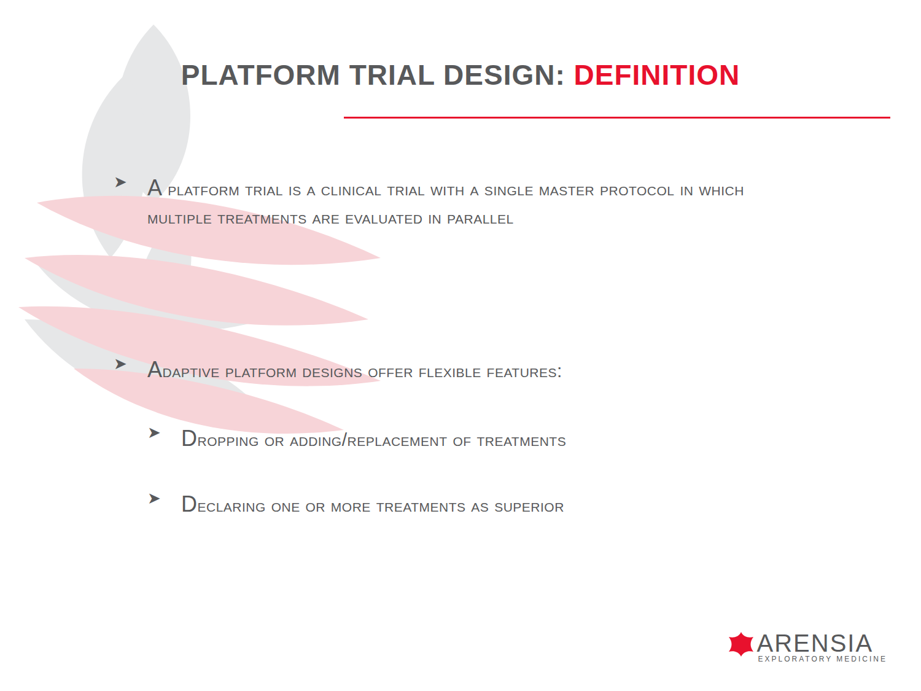PLATFORM TRIAL DESIGN: DEFINITION
➤
A platform trial is a clinical trial with a single master protocol in which multiple treatments are evaluated in parallel
➤
Adaptive platform designs offer flexible features:
➤
Dropping or adding/replacement of treatments
➤
Declaring one or more treatments as superior
ARENSIA
EXPLORATORY MEDICINE